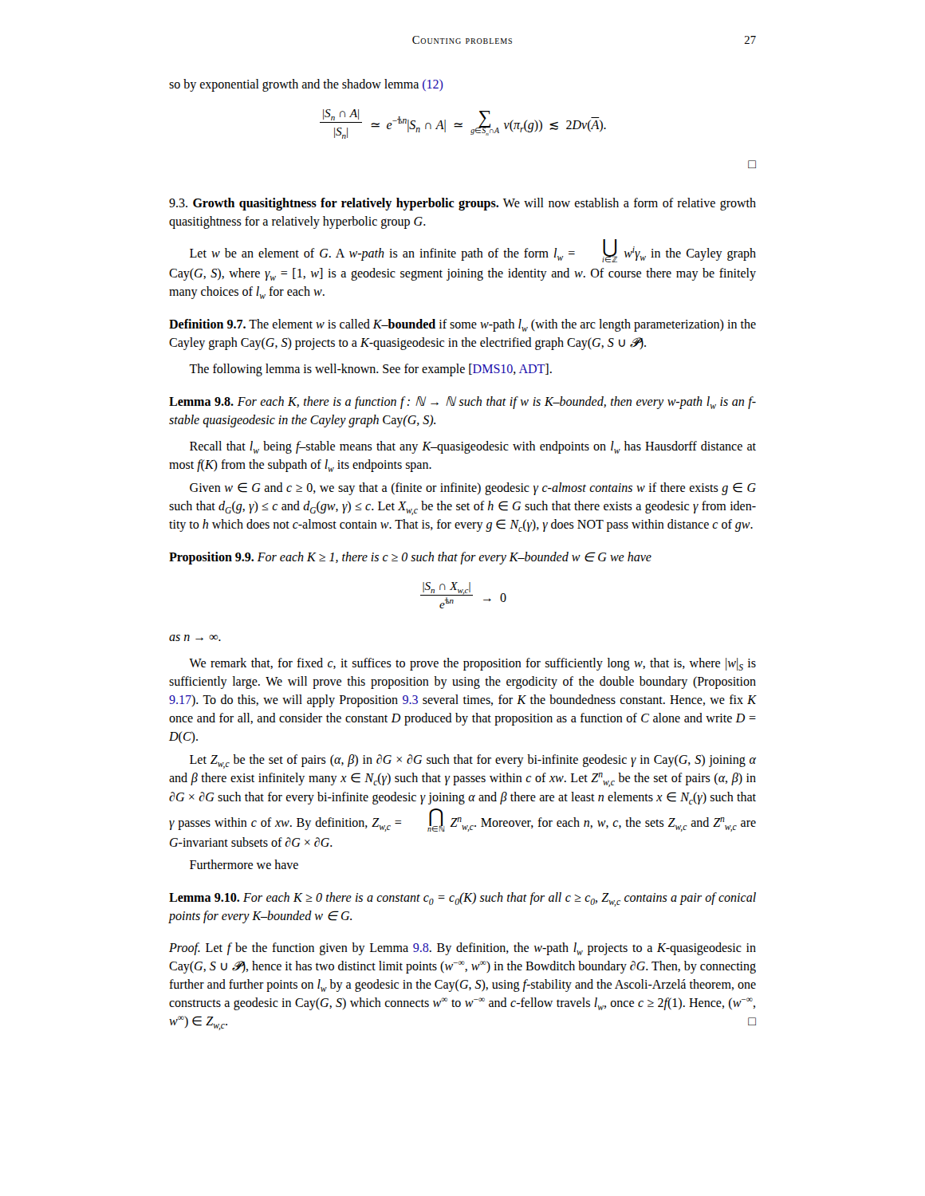Counting problems 27
so by exponential growth and the shadow lemma (12)
|Sn ∩ A||Sn| ≃ e−ѣn|Sn ∩ A| ≃ ∑g∈Sn∩A ν(πr(g)) ≲ 2Dν(A).
9.3. Growth quasitightness for relatively hyperbolic groups. We will now establish a form of relative growth quasitightness for a relatively hyperbolic group G.
Let w be an element of G. A w-path is an infinite path of the form lw = ⋃i∈ℤ wiγw in the Cayley graph Cay(G, S), where γw = [1, w] is a geodesic segment joining the identity and w. Of course there may be finitely many choices of lw for each w.
Definition 9.7. The element w is called K–bounded if some w-path lw (with the arc length parameterization) in the Cayley graph Cay(G, S) projects to a K-quasigeodesic in the electrified graph Cay(G, S ∪ 𝓟).
The following lemma is well-known. See for example [DMS10, ADT].
Lemma 9.8. For each K, there is a function f : ℕ → ℕ such that if w is K–bounded, then every w-path lw is an f-stable quasigeodesic in the Cayley graph Cay(G, S).
Recall that lw being f–stable means that any K–quasigeodesic with endpoints on lw has Hausdorff distance at most f(K) from the subpath of lw its endpoints span.
Given w ∈ G and c ≥ 0, we say that a (finite or infinite) geodesic γ c-almost contains w if there exists g ∈ G such that dG(g, γ) ≤ c and dG(gw, γ) ≤ c. Let Xw,c be the set of h ∈ G such that there exists a geodesic γ from identity to h which does not c-almost contain w. That is, for every g ∈ Nc(γ), γ does NOT pass within distance c of gw.
Proposition 9.9. For each K ≥ 1, there is c ≥ 0 such that for every K–bounded w ∈ G we have
|Sn ∩ Xw,c|eѣn → 0
as n → ∞.
We remark that, for fixed c, it suffices to prove the proposition for sufficiently long w, that is, where |w|S is sufficiently large. We will prove this proposition by using the ergodicity of the double boundary (Proposition 9.17). To do this, we will apply Proposition 9.3 several times, for K the boundedness constant. Hence, we fix K once and for all, and consider the constant D produced by that proposition as a function of C alone and write D = D(C).
Let Zw,c be the set of pairs (α, β) in ∂G × ∂G such that for every bi-infinite geodesic γ in Cay(G, S) joining α and β there exist infinitely many x ∈ Nc(γ) such that γ passes within c of xw. Let Znw,c be the set of pairs (α, β) in ∂G × ∂G such that for every bi-infinite geodesic γ joining α and β there are at least n elements x ∈ Nc(γ) such that γ passes within c of xw. By definition, Zw,c = ⋂n∈ℕ Znw,c. Moreover, for each n, w, c, the sets Zw,c and Znw,c are G-invariant subsets of ∂G × ∂G.
Furthermore we have
Lemma 9.10. For each K ≥ 0 there is a constant c0 = c0(K) such that for all c ≥ c0, Zw,c contains a pair of conical points for every K–bounded w ∈ G.
Proof. Let f be the function given by Lemma 9.8. By definition, the w-path lw projects to a K-quasigeodesic in Cay(G, S ∪ 𝓟), hence it has two distinct limit points (w−∞, w∞) in the Bowditch boundary ∂G. Then, by connecting further and further points on lw by a geodesic in the Cay(G, S), using f-stability and the Ascoli-Arzelá theorem, one constructs a geodesic in Cay(G, S) which connects w∞ to w−∞ and c-fellow travels lw, once c ≥ 2f(1). Hence, (w−∞, w∞) ∈ Zw,c. □